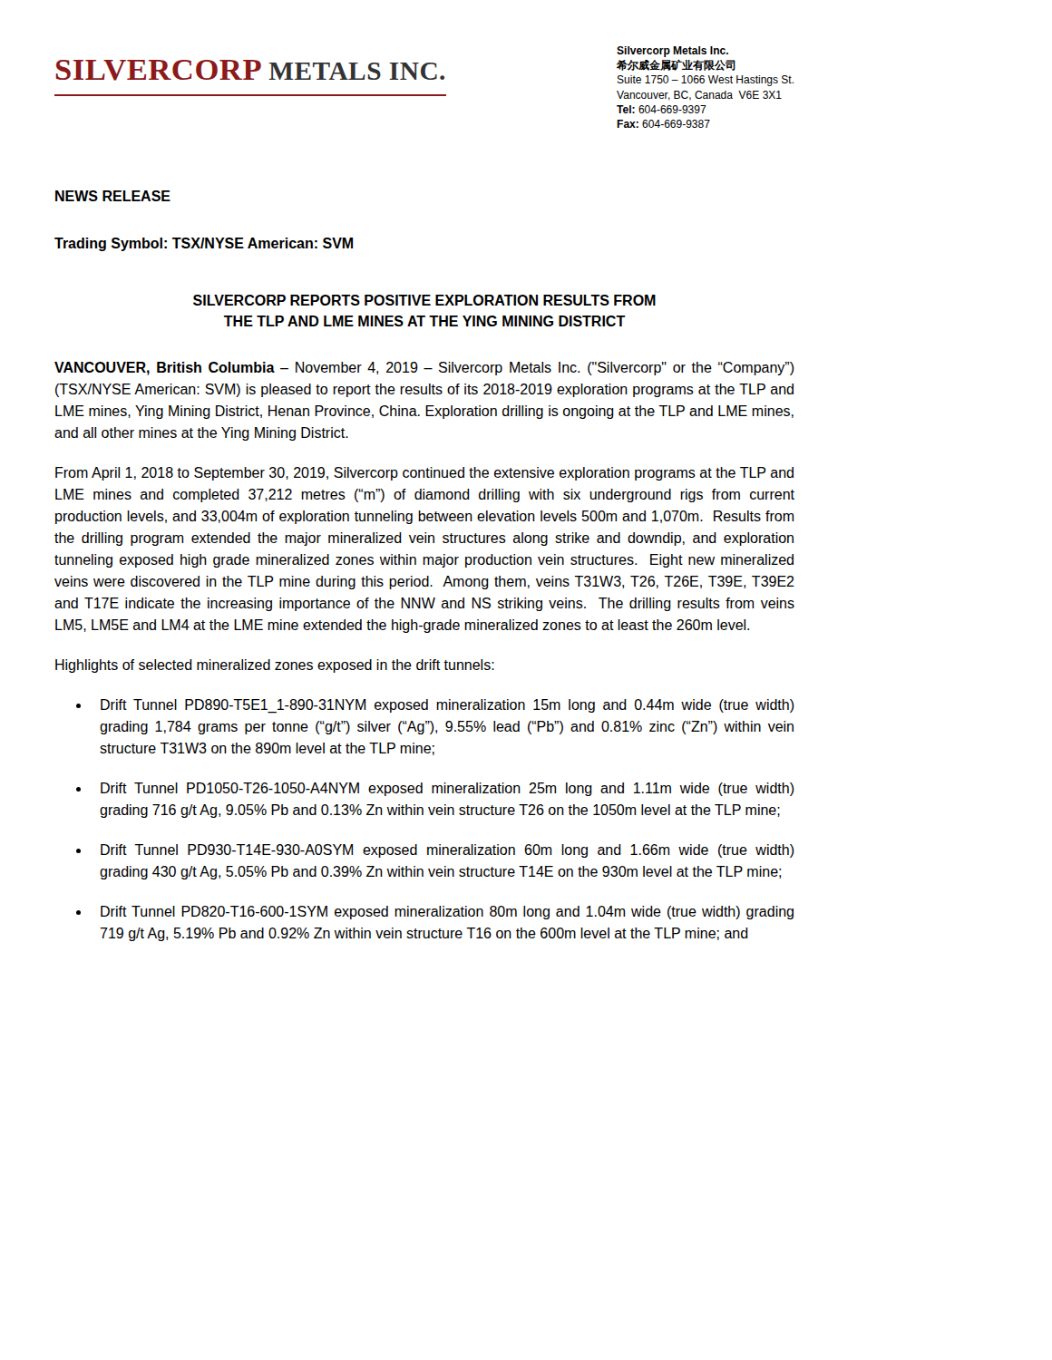SILVERCORP METALS INC.
Silvercorp Metals Inc.
希尔威金属矿业有限公司
Suite 1750 – 1066 West Hastings St.
Vancouver, BC, Canada V6E 3X1
Tel: 604-669-9397
Fax: 604-669-9387
NEWS RELEASE
Trading Symbol: TSX/NYSE American: SVM
SILVERCORP REPORTS POSITIVE EXPLORATION RESULTS FROM
THE TLP AND LME MINES AT THE YING MINING DISTRICT
VANCOUVER, British Columbia – November 4, 2019 – Silvercorp Metals Inc. ("Silvercorp" or the “Company”) (TSX/NYSE American: SVM) is pleased to report the results of its 2018-2019 exploration programs at the TLP and LME mines, Ying Mining District, Henan Province, China. Exploration drilling is ongoing at the TLP and LME mines, and all other mines at the Ying Mining District.
From April 1, 2018 to September 30, 2019, Silvercorp continued the extensive exploration programs at the TLP and LME mines and completed 37,212 metres (“m”) of diamond drilling with six underground rigs from current production levels, and 33,004m of exploration tunneling between elevation levels 500m and 1,070m. Results from the drilling program extended the major mineralized vein structures along strike and downdip, and exploration tunneling exposed high grade mineralized zones within major production vein structures. Eight new mineralized veins were discovered in the TLP mine during this period. Among them, veins T31W3, T26, T26E, T39E, T39E2 and T17E indicate the increasing importance of the NNW and NS striking veins. The drilling results from veins LM5, LM5E and LM4 at the LME mine extended the high-grade mineralized zones to at least the 260m level.
Highlights of selected mineralized zones exposed in the drift tunnels:
Drift Tunnel PD890-T5E1_1-890-31NYM exposed mineralization 15m long and 0.44m wide (true width) grading 1,784 grams per tonne (“g/t”) silver (“Ag”), 9.55% lead (“Pb”) and 0.81% zinc (“Zn”) within vein structure T31W3 on the 890m level at the TLP mine;
Drift Tunnel PD1050-T26-1050-A4NYM exposed mineralization 25m long and 1.11m wide (true width) grading 716 g/t Ag, 9.05% Pb and 0.13% Zn within vein structure T26 on the 1050m level at the TLP mine;
Drift Tunnel PD930-T14E-930-A0SYM exposed mineralization 60m long and 1.66m wide (true width) grading 430 g/t Ag, 5.05% Pb and 0.39% Zn within vein structure T14E on the 930m level at the TLP mine;
Drift Tunnel PD820-T16-600-1SYM exposed mineralization 80m long and 1.04m wide (true width) grading 719 g/t Ag, 5.19% Pb and 0.92% Zn within vein structure T16 on the 600m level at the TLP mine; and